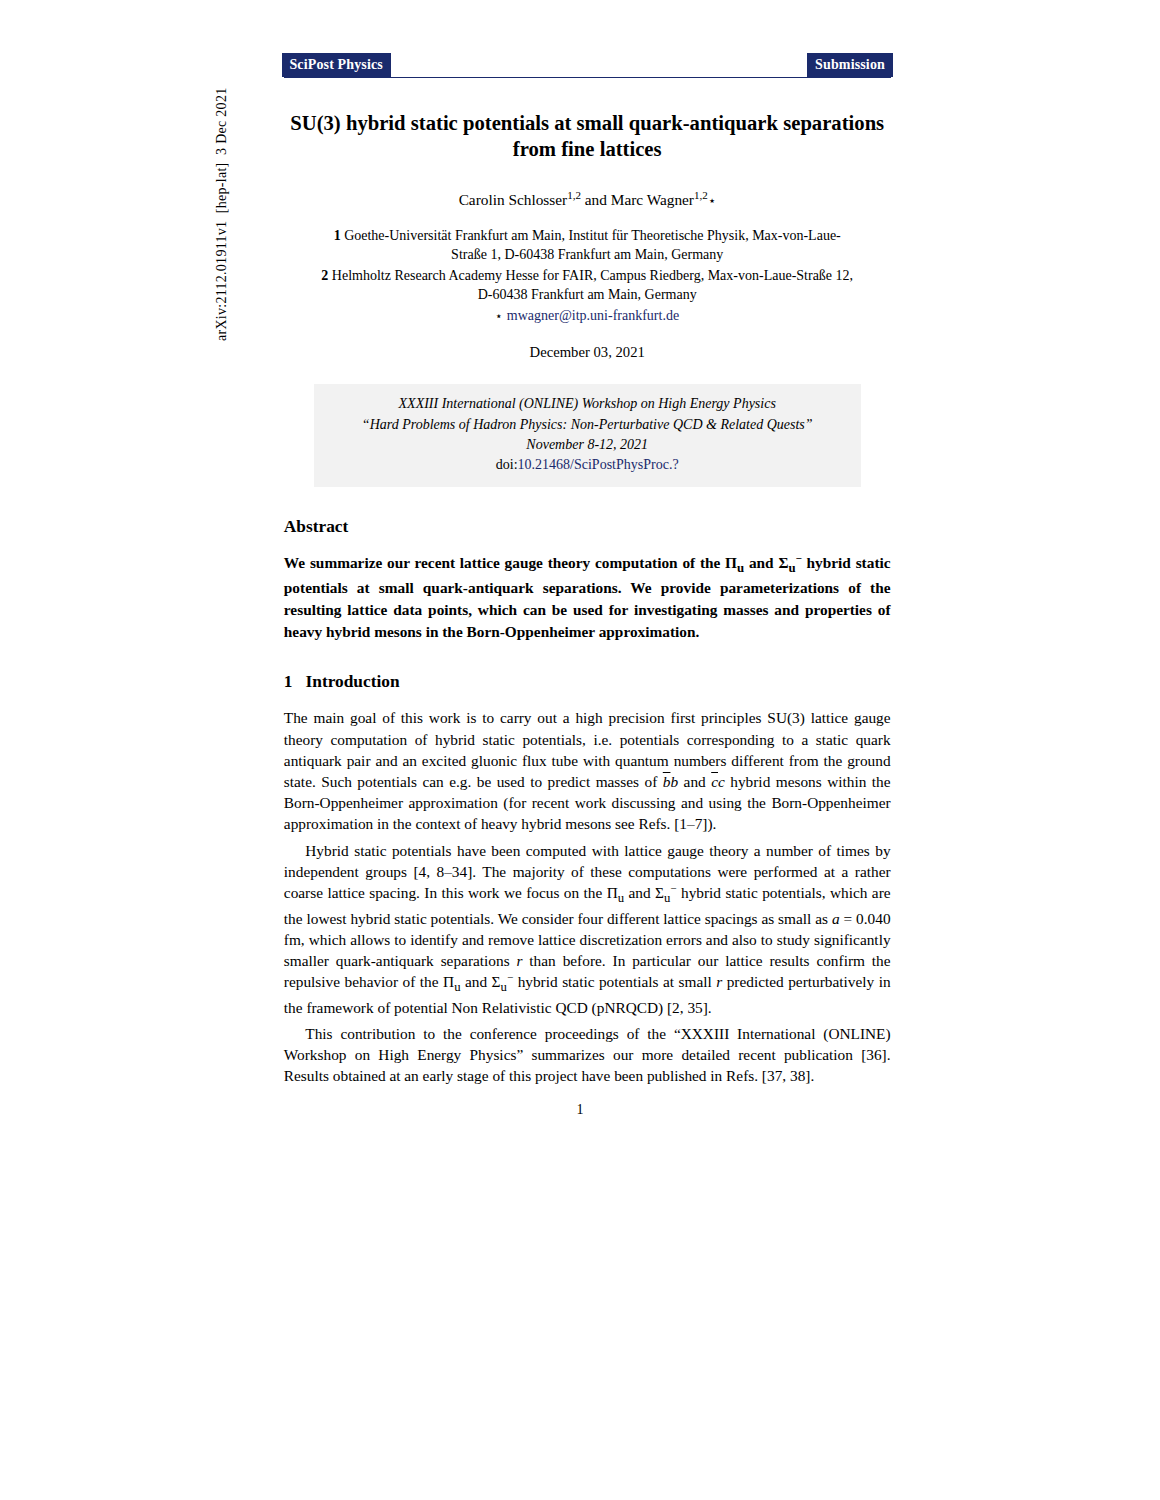arXiv:2112.01911v1 [hep-lat] 3 Dec 2021
SciPost Physics
Submission
SU(3) hybrid static potentials at small quark-antiquark separations
from fine lattices
Carolin Schlosser1,2 and Marc Wagner1,2⋆
1 Goethe-Universität Frankfurt am Main, Institut für Theoretische Physik, Max-von-Laue-Straße 1, D-60438 Frankfurt am Main, Germany
2 Helmholtz Research Academy Hesse for FAIR, Campus Riedberg, Max-von-Laue-Straße 12, D-60438 Frankfurt am Main, Germany
⋆ mwagner@itp.uni-frankfurt.de
December 03, 2021
XXXIII International (ONLINE) Workshop on High Energy Physics
“Hard Problems of Hadron Physics: Non-Perturbative QCD & Related Quests”
November 8-12, 2021
doi:10.21468/SciPostPhysProc.?
Abstract
We summarize our recent lattice gauge theory computation of the Πu and Σu− hybrid static potentials at small quark-antiquark separations. We provide parameterizations of the resulting lattice data points, which can be used for investigating masses and properties of heavy hybrid mesons in the Born-Oppenheimer approximation.
1 Introduction
The main goal of this work is to carry out a high precision first principles SU(3) lattice gauge theory computation of hybrid static potentials, i.e. potentials corresponding to a static quark antiquark pair and an excited gluonic flux tube with quantum numbers different from the ground state. Such potentials can e.g. be used to predict masses of bb and cc hybrid mesons within the Born-Oppenheimer approximation (for recent work discussing and using the Born-Oppenheimer approximation in the context of heavy hybrid mesons see Refs. [1–7]).
Hybrid static potentials have been computed with lattice gauge theory a number of times by independent groups [4, 8–34]. The majority of these computations were performed at a rather coarse lattice spacing. In this work we focus on the Πu and Σu− hybrid static potentials, which are the lowest hybrid static potentials. We consider four different lattice spacings as small as a = 0.040 fm, which allows to identify and remove lattice discretization errors and also to study significantly smaller quark-antiquark separations r than before. In particular our lattice results confirm the repulsive behavior of the Πu and Σu− hybrid static potentials at small r predicted perturbatively in the framework of potential Non Relativistic QCD (pNRQCD) [2, 35].
This contribution to the conference proceedings of the “XXXIII International (ONLINE) Workshop on High Energy Physics” summarizes our more detailed recent publication [36]. Results obtained at an early stage of this project have been published in Refs. [37, 38].
1